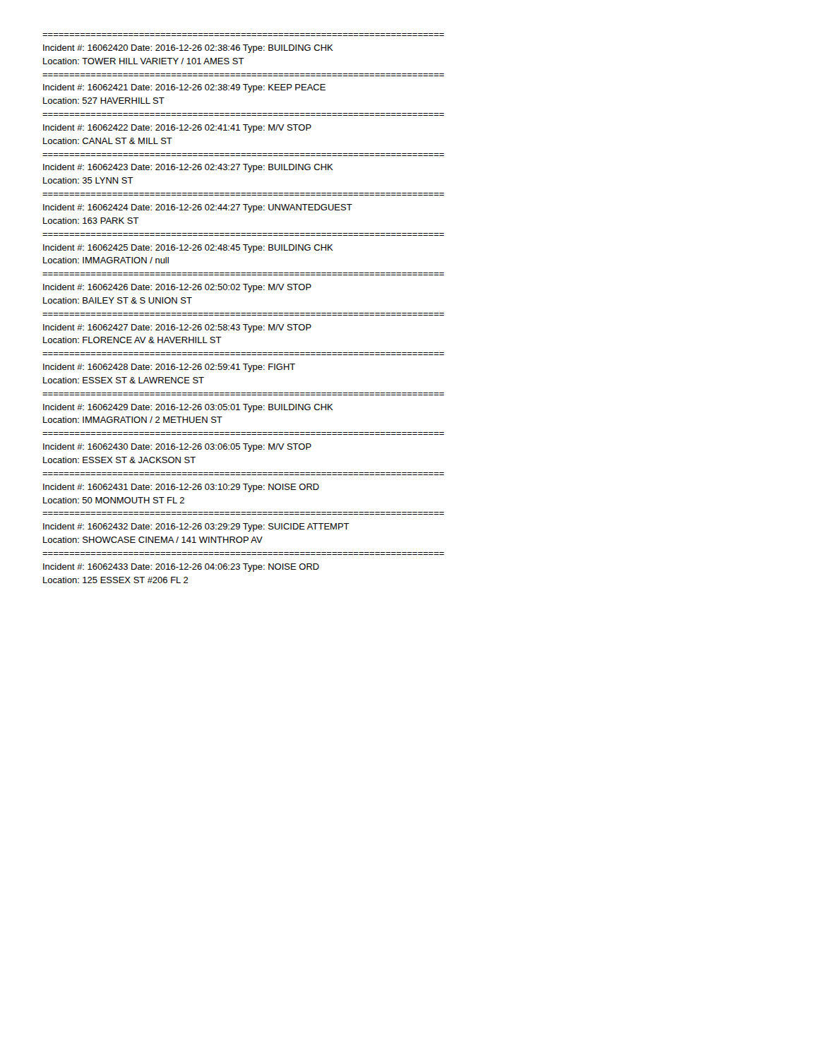===========================================================================
Incident #: 16062420 Date: 2016-12-26 02:38:46 Type: BUILDING CHK
Location: TOWER HILL VARIETY / 101 AMES ST
===========================================================================
Incident #: 16062421 Date: 2016-12-26 02:38:49 Type: KEEP PEACE
Location: 527 HAVERHILL ST
===========================================================================
Incident #: 16062422 Date: 2016-12-26 02:41:41 Type: M/V STOP
Location: CANAL ST & MILL ST
===========================================================================
Incident #: 16062423 Date: 2016-12-26 02:43:27 Type: BUILDING CHK
Location: 35 LYNN ST
===========================================================================
Incident #: 16062424 Date: 2016-12-26 02:44:27 Type: UNWANTEDGUEST
Location: 163 PARK ST
===========================================================================
Incident #: 16062425 Date: 2016-12-26 02:48:45 Type: BUILDING CHK
Location: IMMAGRATION / null
===========================================================================
Incident #: 16062426 Date: 2016-12-26 02:50:02 Type: M/V STOP
Location: BAILEY ST & S UNION ST
===========================================================================
Incident #: 16062427 Date: 2016-12-26 02:58:43 Type: M/V STOP
Location: FLORENCE AV & HAVERHILL ST
===========================================================================
Incident #: 16062428 Date: 2016-12-26 02:59:41 Type: FIGHT
Location: ESSEX ST & LAWRENCE ST
===========================================================================
Incident #: 16062429 Date: 2016-12-26 03:05:01 Type: BUILDING CHK
Location: IMMAGRATION / 2 METHUEN ST
===========================================================================
Incident #: 16062430 Date: 2016-12-26 03:06:05 Type: M/V STOP
Location: ESSEX ST & JACKSON ST
===========================================================================
Incident #: 16062431 Date: 2016-12-26 03:10:29 Type: NOISE ORD
Location: 50 MONMOUTH ST FL 2
===========================================================================
Incident #: 16062432 Date: 2016-12-26 03:29:29 Type: SUICIDE ATTEMPT
Location: SHOWCASE CINEMA / 141 WINTHROP AV
===========================================================================
Incident #: 16062433 Date: 2016-12-26 04:06:23 Type: NOISE ORD
Location: 125 ESSEX ST #206 FL 2